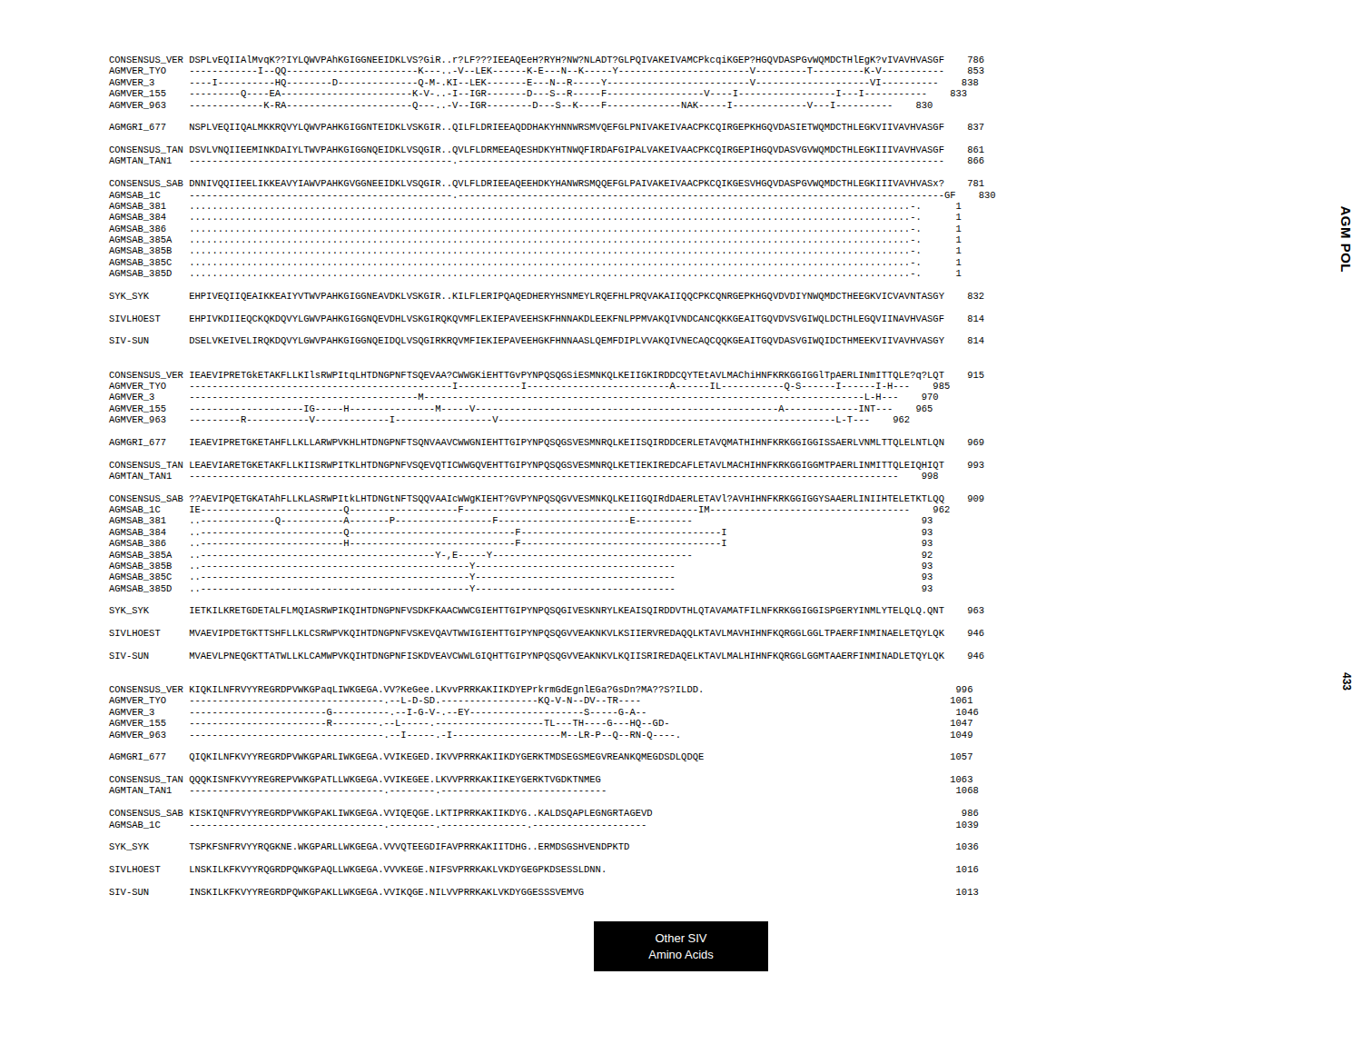CONSENSUS_VER DSPLvEQIIAlMvqK??IYLQWVPAhKGIGGNEEIDKLVS?GiR..r?LF???IEEAQEeH?RYH?NW?NLADT?GLPQIVAKEIVAMCPkcqiKGEP?HGQVDASPGvWQMDCTHlEgK?vIVAVHVASGF    786
AGMVER_TYO    ------------I--QQ-----------------------K---..-V--LEK------K-E---N--K-----Y-----------------------V---------T---------K-V-----------    853
AGMVER_3      ----I----------HQ--------D--------------Q-M-.KI--LEK-------E---N--R-----Y-------------------------V--------------------VI----------    838
AGMVER_155    ---------Q----EA-----------------------K-V-..-I--IGR-------D---S--R-----F-----------------V----I-----------------I---I-----------    833
AGMVER_963    -------------K-RA----------------------Q---..-V--IGR--------D---S--K----F-------------NAK-----I-------------V---I----------    830

AGMGRI_677    NSPLVEQIIQALMKKRQVYLQWVPAHKGIGGNTEIDKLVSKGIR..QILFLDRIEEAQDDHAKYHNNWRSMVQEFGLPNIVAKEIVAACPKCQIRGEPKHGQVDASIETWQMDCTHLEGKVIIVAVHVASGF    837

CONSENSUS_TAN DSVLVNQIIEEMINKDAIYLTWVPAHKGIGGNQEIDKLVSQGIR..QVLFLDRMEEAQESHDKYHTNWQFIRDAFGIPALVAKEIVAACPKCQIRGEPIHGQVDASVGVWQMDCTHLEGKIIIVAVHVASGF    861
AGMTAN_TAN1   ----------------------------------------------.-------------------------------------------------------------------------------------    866

CONSENSUS_SAB DNNIVQQIIEELIKKEAVYIAWVPAHKGVGGNEEIDKLVSQGIR..QVLFLDRIEEAQEEHDKYHANWRSMQQEFGLPAIVAKEIVAACPKCQIKGESVHGQVDASPGVWQMDCTHLEGKIIIVAVHVASx?    781
AGMSAB_1C     ----------------------------------------------.-------------------------------------------------------------------------------------GF    830
AGMSAB_381    ..............................................................................................................................-.      1
AGMSAB_384    ..............................................................................................................................-.      1
AGMSAB_386    ..............................................................................................................................-.      1
AGMSAB_385A   ..............................................................................................................................-.      1
AGMSAB_385B   ..............................................................................................................................-.      1
AGMSAB_385C   ..............................................................................................................................-.      1
AGMSAB_385D   ..............................................................................................................................-.      1

SYK_SYK       EHPIVEQIIQEAIKKEAIYVTWVPAHKGIGGNEAVDKLVSKGIR..KILFLERIPQAQEDHERYHSNMEYLRQEFHLPRQVAKAIIQQCPKCQNRGEPKHGQVDVDIYNWQMDCTHEEGKVICVAVNTASGY    832

SIVLHOEST     EHPIVKDIIEQCKQKDQVYLGWVPAHKGIGGNQEVDHLVSKGIRQKQVMFLEKIEPAVEEHSKFHNNAKDLEEKFNLPPMVAKQIVNDCANCQKKGEAITGQVDVSVGIWQLDCTHLEGQVIINAVHVASGF    814

SIV-SUN       DSELVKEIVELIRQKDQVYLGWVPAHKGIGGNQEIDQLVSQGIRKRQVMFIEKIEPAVEEHGKFHNNAASLQEMFDIPLVVAKQIVNECAQCQQKGEAITGQVDASVGIWQIDCTHMEEKVIIVAVHVASGY    814


CONSENSUS_VER IEAEVIPRETGkETAKFLLKIlsRWPItqLHTDNGPNFTSQEVAA?CWWGKiEHTTGvPYNPQSQGSiESMNKQLKEIIGKIRDDCQYTEtAVLMAChiHNFKRKGGIGGlTpAERLINmITTQLE?q?LQT    915
AGMVER_TYO    ----------------------------------------------I-----------I-------------------------A------IL-----------Q-S------I------I-H---    985
AGMVER_3      ----------------------------------------M-----------------------------------------------------------------------------L-H---    970
AGMVER_155    --------------------IG-----H---------------M-----V-----------------------------------------------------A-------------INT---    965
AGMVER_963    ---------R-----------V-------------I-----------------V-----------------------------------------------------------L-T---    962

AGMGRI_677    IEAEVIPRETGKETAHFLLKLLARWPVKHLHTDNGPNFTSQNVAAVCWWGNIEHTTGIPYNPQSQGSVESMNRQLKEIISQIRDDCERLETAVQMATHIHNFKRKGGIGGISSAERLVNMLTTQLELNTLQN    969

CONSENSUS_TAN LEAEVIARETGKETAKFLLKIISRWPITKLHTDNGPNFVSQEVQTICWWGQVEHTTGIPYNPQSQGSVESMNRQLKETIEKIREDCAFLETAVLMACHIHNFKRKGGIGGMTPAERLINMITTQLEIQHIQT    993
AGMTAN_TAN1   ----------------------------------------------------------------------------------------------------------------------------    998

CONSENSUS_SAB ??AEVIPQETGKATAhFLLKLASRWPItkLHTDNGtNFTSQQVAAIcWWgKIEHT?GVPYNPQSQGVVESMNKQLKEIIGQIRdDAERLETAVl?AVHIHNFKRKGGIGGYSAAERLINIIHTELETKTLQQ    909
AGMSAB_1C     IE-------------------------Q-------------------F-----------------------------------------IM-----------------------------------    962
AGMSAB_381    ..-------------Q-----------A-------P-----------------F-----------------------E----------                                        93
AGMSAB_384    ..-------------------------Q-----------------------------F-----------------------------------I                                  93
AGMSAB_386    ..-------------------------H-----------------------------F-----------------------------------I                                  93
AGMSAB_385A   ..-----------------------------------------Y-,E-----Y-----------------------------------                                        92
AGMSAB_385B   ..-----------------------------------------------Y-----------------------------------                                           93
AGMSAB_385C   ..-----------------------------------------------Y-----------------------------------                                           93
AGMSAB_385D   ..-----------------------------------------------Y-----------------------------------                                           93

SYK_SYK       IETKILKRETGDETALFLMQIASRWPIKQIHTDNGPNFVSDKFKAACWWCGIEHTTGIPYNPQSQGIVESKNRYLKEAISQIRDDVTHLQTAVAMATFILNFKRKGGIGGISPGERYINMLYTELQLQ.QNT    963

SIVLHOEST     MVAEVIPDETGKTTSHFLLKLCSRWPVKQIHTDNGPNFVSKEVQAVTWWIGIEHTTGIPYNPQSQGVVEAKNKVLKSIIERVREDAQQLKTAVLMAVHIHNFKQRGGLGGLTPAERFINMINAELETQYLQK    946

SIV-SUN       MVAEVLPNEQGKTTATWLLKLCAMWPVKQIHTDNGPNFISKDVEAVCWWLGIQHTTGIPYNPQSQGVVEAKNKVLKQIISRIREDAQELKTAVLMALHIHNFKQRGGLGGMTAAERFINMINADLETQYLQK    946


CONSENSUS_VER KIQKILNFRVYYREGRDPVWKGPaqLIWKGEGA.VV?KeGee.LKvvPRRKAKIIKDYEPrkrmGdEgnlEGa?GsDn?MA??S?ILDD.                                            996
AGMVER_TYO    ----------------------------------.--L-D-SD.-----------------KQ-V-N--DV--TR----                                                      1061
AGMVER_3      ------------------------G----------.--I-G-V-.--EY--------------------S-----G-A--                                                      1046
AGMVER_155    ------------------------R--------.--L-----.-------------------TL---TH----G---HQ--GD-                                                 1047
AGMVER_963    ----------------------------------.--I-----.-I-------------------M--LR-P--Q--RN-Q----.                                               1049

AGMGRI_677    QIQKILNFKVYYREGRDPVWKGPARLIWKGEGA.VVIKEGED.IKVVPRRKAKIIKDYGERKTMDSEGSMEGVREANKQMEGDSDLQDQE                                           1057

CONSENSUS_TAN QQQKISNFKVYYREGREPVWKGPATLLWKGEGA.VVIKEGEE.LKVVPRRKAKIIKEYGERKTVGDKTNMEG                                                             1063
AGMTAN_TAN1   ----------------------------------.--------.-----------------------------                                                             1068

CONSENSUS_SAB KISKIQNFRVYYREGRDPVWKGPAKLIWKGEGA.VVIQEQGE.LKTIPRRKAKIIKDYG..KALDSQAPLEGNGRTAGEVD                                                      986
AGMSAB_1C     ----------------------------------.--------.---------------.--------------------                                                      1039

SYK_SYK       TSPKFSNFRVYYRQGKNE.WKGPARLLWKGEGA.VVVQTEEGDIFAVPRRKAKIITDHG..ERMDSGSHVENDPKTD                                                         1036

SIVLHOEST     LNSKILKFKVYYRQGRDPQWKGPAQLLWKGEGA.VVVKEGE.NIFSVPRRKAKLVKDYGEGPKDSESSLDNN.                                                             1016

SIV-SUN       INSKILKFKVYYREGRDPQWKGPAKLLWKGEGA.VVIKQGE.NILVVPRRKAKLVKDYGGESSSVEMVG                                                                 1013
Other SIV
Amino Acids
AGM POL
433